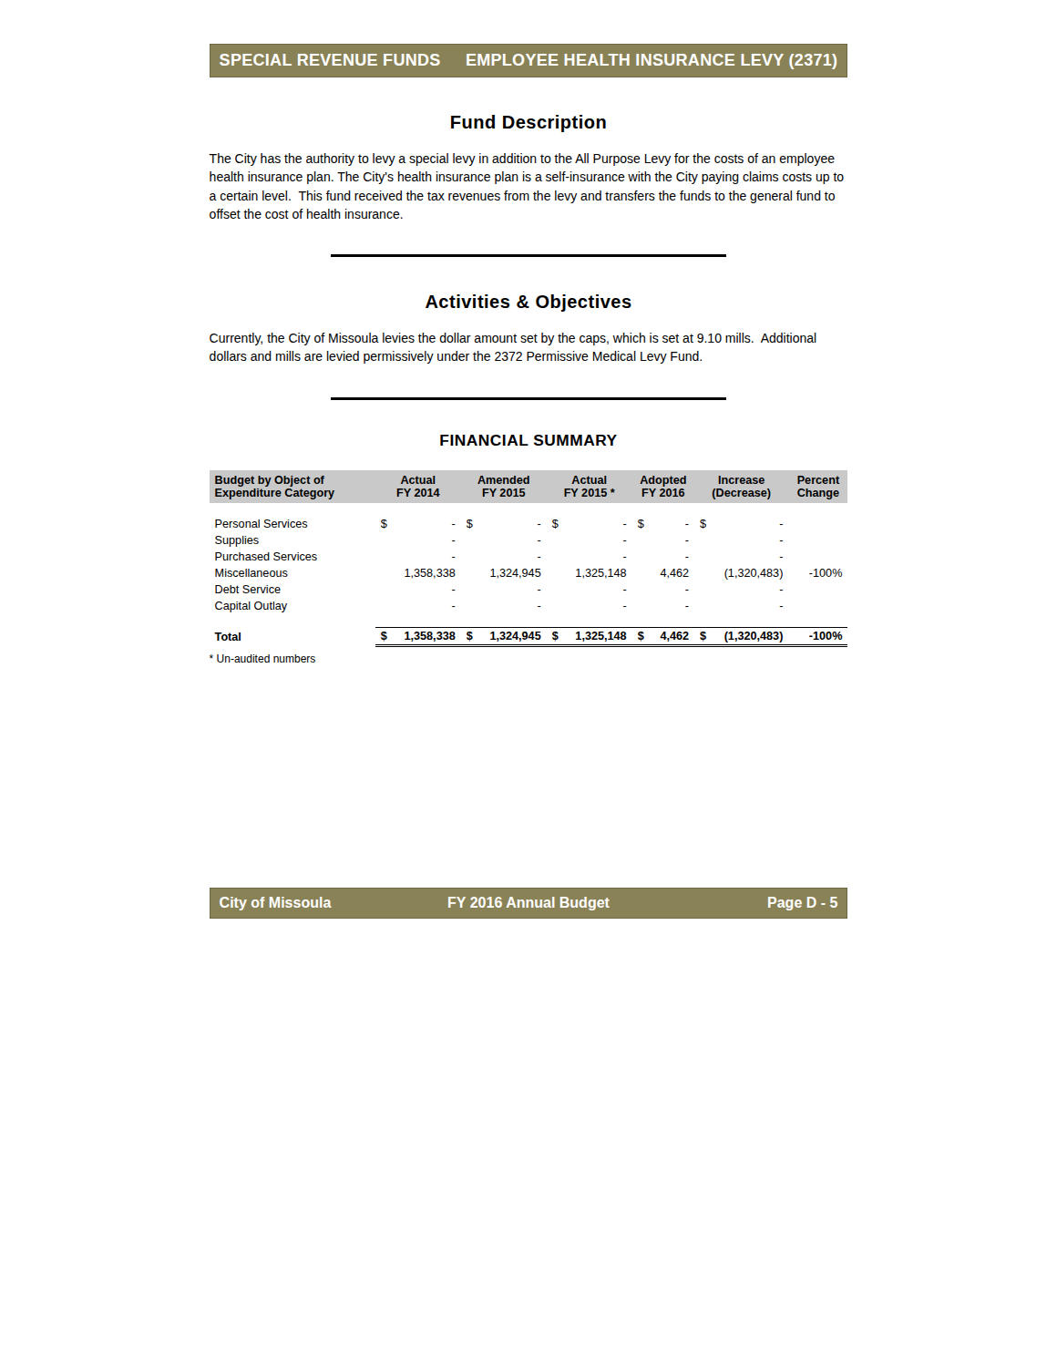SPECIAL REVENUE FUNDS EMPLOYEE HEALTH INSURANCE LEVY (2371)
Fund Description
The City has the authority to levy a special levy in addition to the All Purpose Levy for the costs of an employee health insurance plan. The City's health insurance plan is a self-insurance with the City paying claims costs up to a certain level. This fund received the tax revenues from the levy and transfers the funds to the general fund to offset the cost of health insurance.
Activities & Objectives
Currently, the City of Missoula levies the dollar amount set by the caps, which is set at 9.10 mills. Additional dollars and mills are levied permissively under the 2372 Permissive Medical Levy Fund.
FINANCIAL SUMMARY
| Budget by Object of Expenditure Category | Actual FY 2014 | Amended FY 2015 | Actual FY 2015 * | Adopted FY 2016 | Increase (Decrease) | Percent Change |
| --- | --- | --- | --- | --- | --- | --- |
| Personal Services | $ | - | $ | - | $ | - | $ | - | $ | - | |
| Supplies | | - | | - | | - | | - | | - | |
| Purchased Services | | - | | - | | - | | - | | - | |
| Miscellaneous | | 1,358,338 | | 1,324,945 | | 1,325,148 | | 4,462 | | (1,320,483) | -100% |
| Debt Service | | - | | - | | - | | - | | - | |
| Capital Outlay | | - | | - | | - | | - | | - | |
| Total | $ | 1,358,338 | $ | 1,324,945 | $ | 1,325,148 | $ | 4,462 | $ | (1,320,483) | -100% |
* Un-audited numbers
City of Missoula FY 2016 Annual Budget Page D - 5